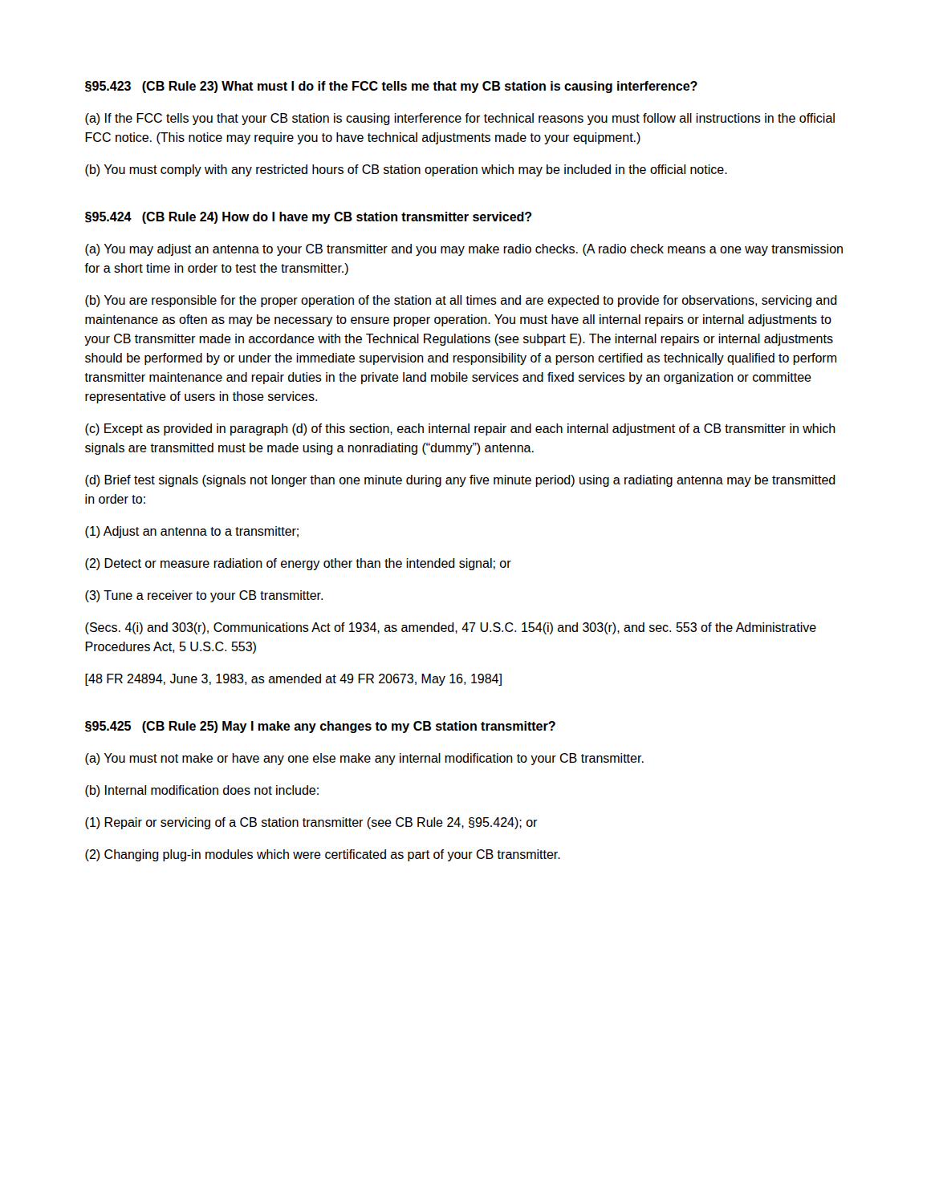§95.423 (CB Rule 23) What must I do if the FCC tells me that my CB station is causing interference?
(a) If the FCC tells you that your CB station is causing interference for technical reasons you must follow all instructions in the official FCC notice. (This notice may require you to have technical adjustments made to your equipment.)
(b) You must comply with any restricted hours of CB station operation which may be included in the official notice.
§95.424 (CB Rule 24) How do I have my CB station transmitter serviced?
(a) You may adjust an antenna to your CB transmitter and you may make radio checks. (A radio check means a one way transmission for a short time in order to test the transmitter.)
(b) You are responsible for the proper operation of the station at all times and are expected to provide for observations, servicing and maintenance as often as may be necessary to ensure proper operation. You must have all internal repairs or internal adjustments to your CB transmitter made in accordance with the Technical Regulations (see subpart E). The internal repairs or internal adjustments should be performed by or under the immediate supervision and responsibility of a person certified as technically qualified to perform transmitter maintenance and repair duties in the private land mobile services and fixed services by an organization or committee representative of users in those services.
(c) Except as provided in paragraph (d) of this section, each internal repair and each internal adjustment of a CB transmitter in which signals are transmitted must be made using a nonradiating (“dummy”) antenna.
(d) Brief test signals (signals not longer than one minute during any five minute period) using a radiating antenna may be transmitted in order to:
(1) Adjust an antenna to a transmitter;
(2) Detect or measure radiation of energy other than the intended signal; or
(3) Tune a receiver to your CB transmitter.
(Secs. 4(i) and 303(r), Communications Act of 1934, as amended, 47 U.S.C. 154(i) and 303(r), and sec. 553 of the Administrative Procedures Act, 5 U.S.C. 553)
[48 FR 24894, June 3, 1983, as amended at 49 FR 20673, May 16, 1984]
§95.425 (CB Rule 25) May I make any changes to my CB station transmitter?
(a) You must not make or have any one else make any internal modification to your CB transmitter.
(b) Internal modification does not include:
(1) Repair or servicing of a CB station transmitter (see CB Rule 24, §95.424); or
(2) Changing plug-in modules which were certificated as part of your CB transmitter.